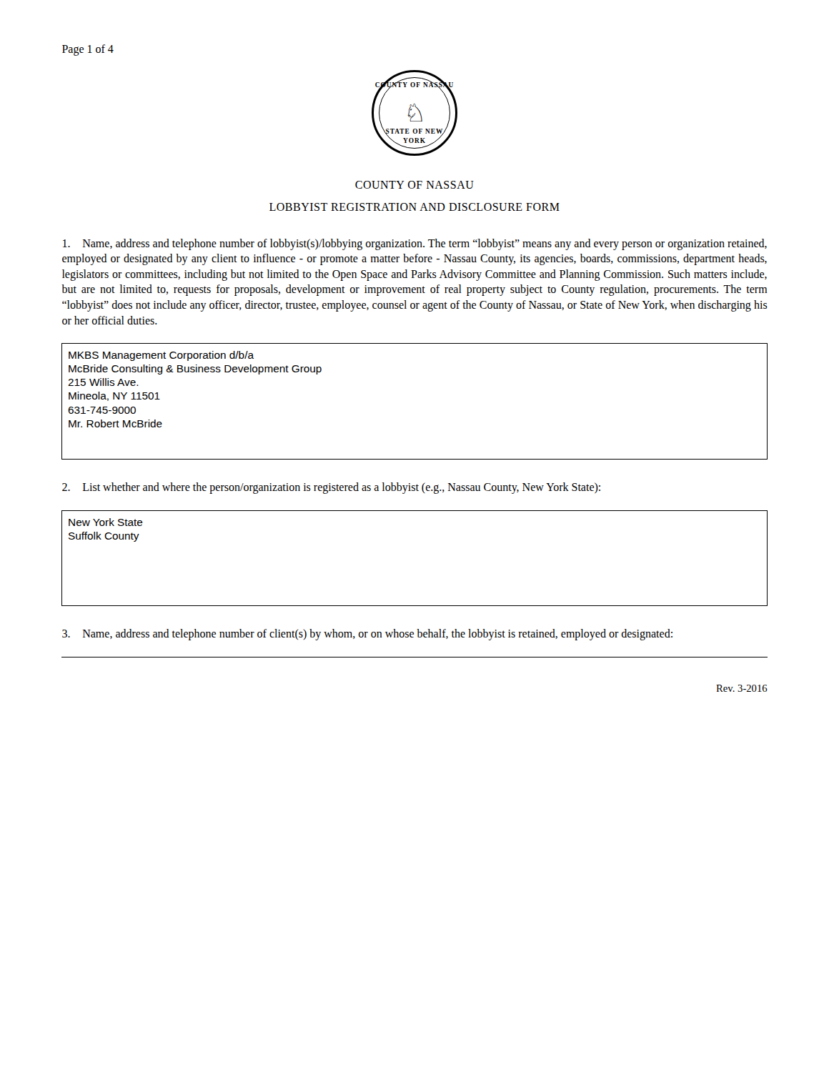Page 1 of 4
COUNTY OF NASSAU
♘
STATE OF NEW YORK
COUNTY OF NASSAU
LOBBYIST REGISTRATION AND DISCLOSURE FORM
1. Name, address and telephone number of lobbyist(s)/lobbying organization. The term “lobbyist” means any and every person or organization retained, employed or designated by any client to influence - or promote a matter before - Nassau County, its agencies, boards, commissions, department heads, legislators or committees, including but not limited to the Open Space and Parks Advisory Committee and Planning Commission. Such matters include, but are not limited to, requests for proposals, development or improvement of real property subject to County regulation, procurements. The term “lobbyist” does not include any officer, director, trustee, employee, counsel or agent of the County of Nassau, or State of New York, when discharging his or her official duties.
MKBS Management Corporation d/b/a McBride Consulting & Business Development Group 215 Willis Ave. Mineola, NY 11501 631-745-9000 Mr. Robert McBride
2. List whether and where the person/organization is registered as a lobbyist (e.g., Nassau County, New York State):
New York State Suffolk County
3. Name, address and telephone number of client(s) by whom, or on whose behalf, the lobbyist is retained, employed or designated:
Rev. 3-2016